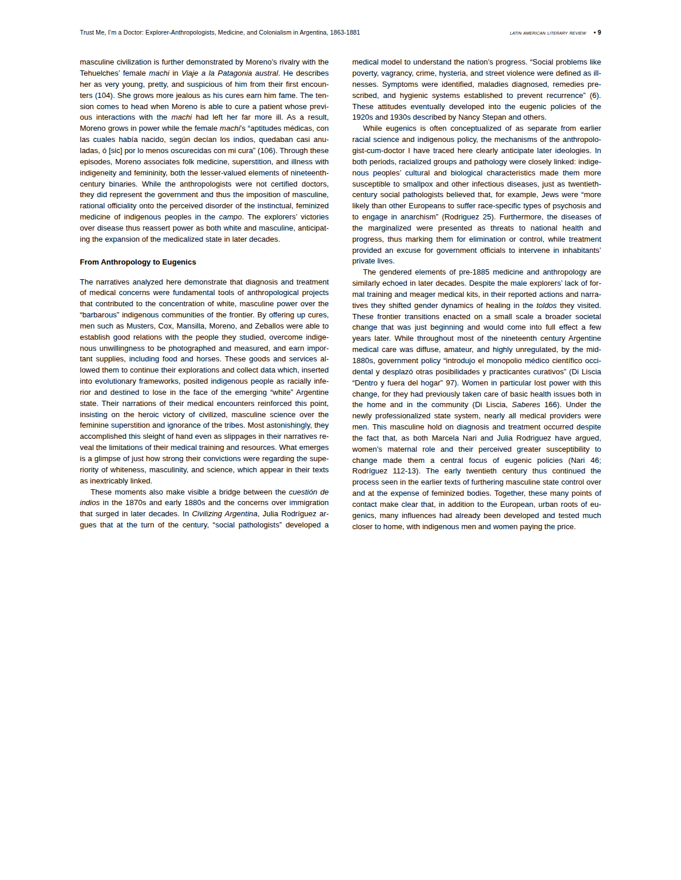Trust Me, I’m a Doctor: Explorer-Anthropologists, Medicine, and Colonialism in Argentina, 1863-1881
Latin American Literary Review • 9
masculine civilization is further demonstrated by Moreno’s rivalry with the Tehuelches’ female machi in Viaje a la Patagonia austral. He describes her as very young, pretty, and suspicious of him from their first encounters (104). She grows more jealous as his cures earn him fame. The tension comes to head when Moreno is able to cure a patient whose previous interactions with the machi had left her far more ill. As a result, Moreno grows in power while the female machi’s “aptitudes médicas, con las cuales había nacido, según decían los indios, quedaban casi anuladas, ó [sic] por lo menos oscurecidas con mi cura” (106). Through these episodes, Moreno associates folk medicine, superstition, and illness with indigeneity and femininity, both the lesser-valued elements of nineteenth-century binaries. While the anthropologists were not certified doctors, they did represent the government and thus the imposition of masculine, rational officiality onto the perceived disorder of the instinctual, feminized medicine of indigenous peoples in the campo. The explorers’ victories over disease thus reassert power as both white and masculine, anticipating the expansion of the medicalized state in later decades.
From Anthropology to Eugenics
The narratives analyzed here demonstrate that diagnosis and treatment of medical concerns were fundamental tools of anthropological projects that contributed to the concentration of white, masculine power over the “barbarous” indigenous communities of the frontier. By offering up cures, men such as Musters, Cox, Mansilla, Moreno, and Zeballos were able to establish good relations with the people they studied, overcome indigenous unwillingness to be photographed and measured, and earn important supplies, including food and horses. These goods and services allowed them to continue their explorations and collect data which, inserted into evolutionary frameworks, posited indigenous people as racially inferior and destined to lose in the face of the emerging “white” Argentine state. Their narrations of their medical encounters reinforced this point, insisting on the heroic victory of civilized, masculine science over the feminine superstition and ignorance of the tribes. Most astonishingly, they accomplished this sleight of hand even as slippages in their narratives reveal the limitations of their medical training and resources. What emerges is a glimpse of just how strong their convictions were regarding the superiority of whiteness, masculinity, and science, which appear in their texts as inextricably linked.
These moments also make visible a bridge between the cuestión de indios in the 1870s and early 1880s and the concerns over immigration that surged in later decades. In Civilizing Argentina, Julia Rodríguez argues that at the turn of the century, “social pathologists” developed a medical model to understand the nation’s progress. “Social problems like poverty, vagrancy, crime, hysteria, and street violence were defined as illnesses. Symptoms were identified, maladies diagnosed, remedies prescribed, and hygienic systems established to prevent recurrence” (6). These attitudes eventually developed into the eugenic policies of the 1920s and 1930s described by Nancy Stepan and others.
While eugenics is often conceptualized of as separate from earlier racial science and indigenous policy, the mechanisms of the anthropologist-cum-doctor I have traced here clearly anticipate later ideologies. In both periods, racialized groups and pathology were closely linked: indigenous peoples’ cultural and biological characteristics made them more susceptible to smallpox and other infectious diseases, just as twentieth-century social pathologists believed that, for example, Jews were “more likely than other Europeans to suffer race-specific types of psychosis and to engage in anarchism” (Rodriguez 25). Furthermore, the diseases of the marginalized were presented as threats to national health and progress, thus marking them for elimination or control, while treatment provided an excuse for government officials to intervene in inhabitants’ private lives.
The gendered elements of pre-1885 medicine and anthropology are similarly echoed in later decades. Despite the male explorers’ lack of formal training and meager medical kits, in their reported actions and narratives they shifted gender dynamics of healing in the toldos they visited. These frontier transitions enacted on a small scale a broader societal change that was just beginning and would come into full effect a few years later. While throughout most of the nineteenth century Argentine medical care was diffuse, amateur, and highly unregulated, by the mid-1880s, government policy “introdujo el monopolio médico científico occidental y desplazó otras posibilidades y practicantes curativos” (Di Liscia “Dentro y fuera del hogar” 97). Women in particular lost power with this change, for they had previously taken care of basic health issues both in the home and in the community (Di Liscia, Saberes 166). Under the newly professionalized state system, nearly all medical providers were men. This masculine hold on diagnosis and treatment occurred despite the fact that, as both Marcela Nari and Julia Rodriguez have argued, women’s maternal role and their perceived greater susceptibility to change made them a central focus of eugenic policies (Nari 46; Rodríguez 112-13). The early twentieth century thus continued the process seen in the earlier texts of furthering masculine state control over and at the expense of feminized bodies. Together, these many points of contact make clear that, in addition to the European, urban roots of eugenics, many influences had already been developed and tested much closer to home, with indigenous men and women paying the price.